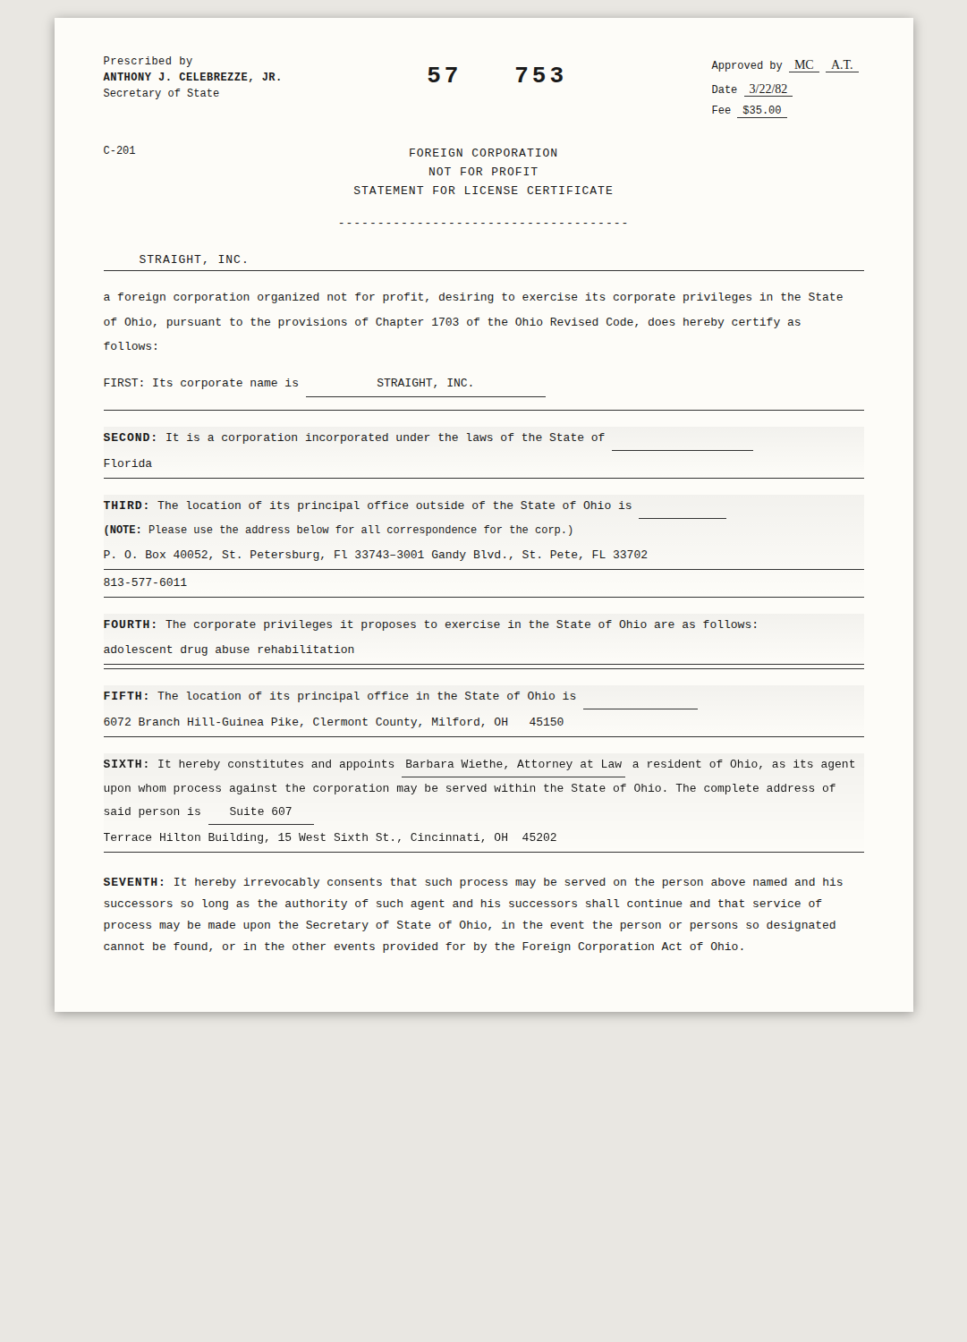Prescribed by
ANTHONY J. CELEBREZZE, JR.
Secretary of State
57 753
Approved by MC A.T.
Date 3/22/82
Fee $35.00
C-201
FOREIGN CORPORATION
NOT FOR PROFIT
STATEMENT FOR LICENSE CERTIFICATE
-------------------------------------
STRAIGHT, INC.
a foreign corporation organized not for profit, desiring to exercise its corporate privileges in the State of Ohio, pursuant to the provisions of Chapter 1703 of the Ohio Revised Code, does hereby certify as follows:
FIRST: Its corporate name is STRAIGHT, INC.
SECOND: It is a corporation incorporated under the laws of the State of Florida
THIRD: The location of its principal office outside of the State of Ohio is
(NOTE: Please use the address below for all correspondence for the corp.)
P. O. Box 40052, St. Petersburg, Fl 33743–3001 Gandy Blvd., St. Pete, FL 33702 813-577-6011
FOURTH: The corporate privileges it proposes to exercise in the State of Ohio are as follows: adolescent drug abuse rehabilitation
FIFTH: The location of its principal office in the State of Ohio is 6072 Branch Hill-Guinea Pike, Clermont County, Milford, OH 45150
SIXTH: It hereby constitutes and appoints Barbara Wiethe, Attorney at Law a resident of Ohio, as its agent upon whom process against the corporation may be served within the State of Ohio. The complete address of said person is Suite 607 Terrace Hilton Building, 15 West Sixth St., Cincinnati, OH 45202
SEVENTH: It hereby irrevocably consents that such process may be served on the person above named and his successors so long as the authority of such agent and his successors shall continue and that service of process may be made upon the Secretary of State of Ohio, in the event the person or persons so designated cannot be found, or in the other events provided for by the Foreign Corporation Act of Ohio.